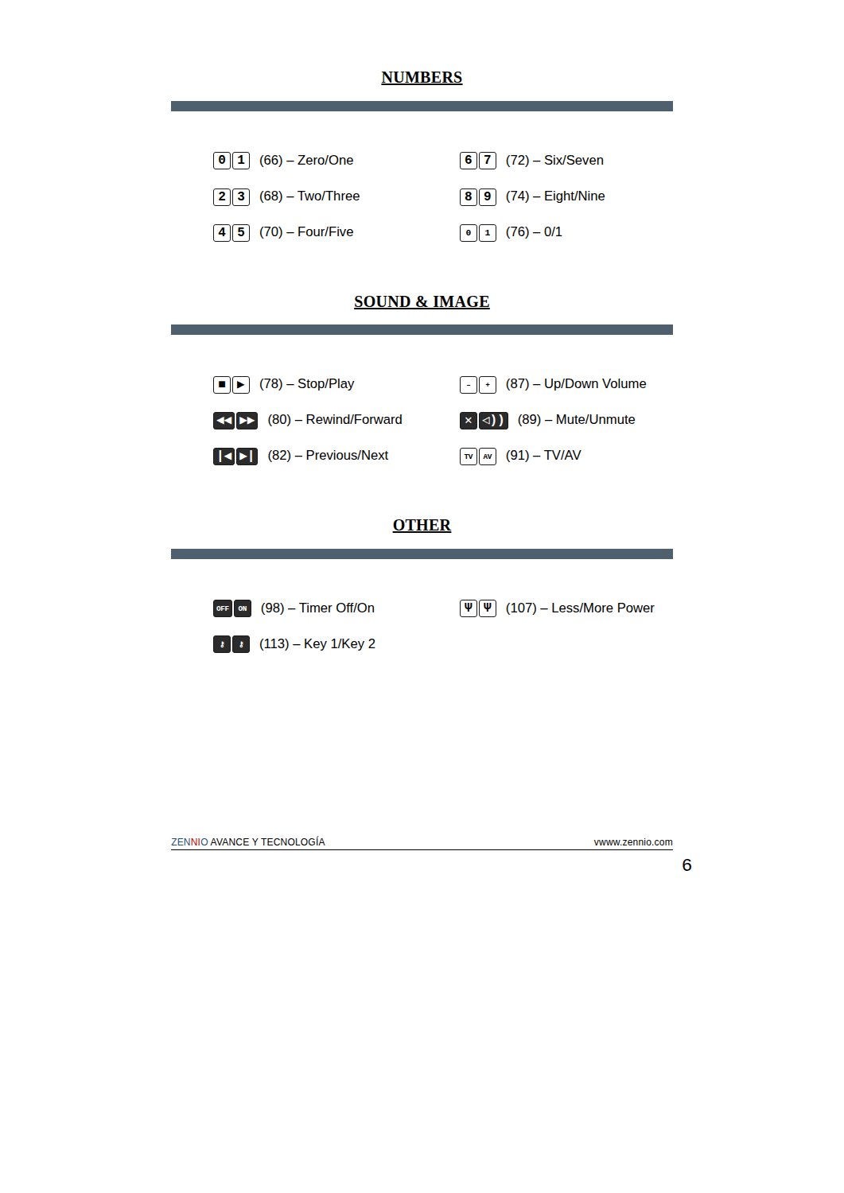NUMBERS
| 0 1 (66) – Zero/One | 6 7 (72) – Six/Seven |
| 2 3 (68) – Two/Three | 8 9 (74) – Eight/Nine |
| 4 5 (70) – Four/Five | 0 1 (76) – 0/1 |
SOUND & IMAGE
| ■ ▶ (78) – Stop/Play | – + (87) – Up/Down Volume |
| ◀◀ ▶▶ (80) – Rewind/Forward | ✕ ◁)) (89) – Mute/Unmute |
| /◀ ▶/ (82) – Previous/Next | TV AV (91) – TV/AV |
OTHER
| OFF ON (98) – Timer Off/On | Ψ Ψ (107) – Less/More Power |
| ⚷ ⚷ (113) – Key 1/Key 2 | |
ZEN NI O AVANCE Y TECNOLOGÍA vwww.zennio.com
6